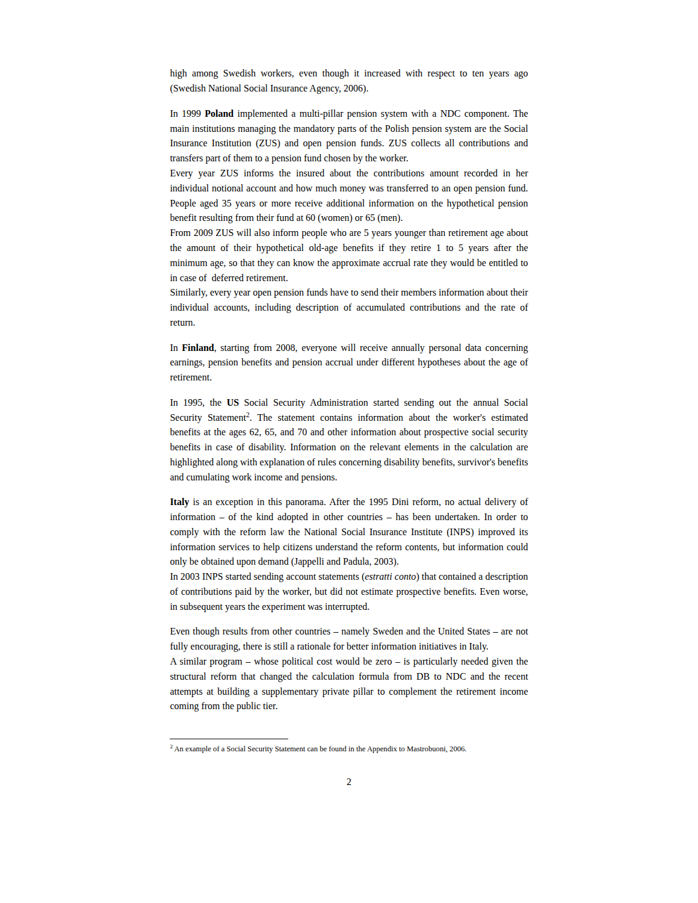high among Swedish workers, even though it increased with respect to ten years ago (Swedish National Social Insurance Agency, 2006).
In 1999 Poland implemented a multi-pillar pension system with a NDC component. The main institutions managing the mandatory parts of the Polish pension system are the Social Insurance Institution (ZUS) and open pension funds. ZUS collects all contributions and transfers part of them to a pension fund chosen by the worker.
Every year ZUS informs the insured about the contributions amount recorded in her individual notional account and how much money was transferred to an open pension fund. People aged 35 years or more receive additional information on the hypothetical pension benefit resulting from their fund at 60 (women) or 65 (men).
From 2009 ZUS will also inform people who are 5 years younger than retirement age about the amount of their hypothetical old-age benefits if they retire 1 to 5 years after the minimum age, so that they can know the approximate accrual rate they would be entitled to in case of deferred retirement.
Similarly, every year open pension funds have to send their members information about their individual accounts, including description of accumulated contributions and the rate of return.
In Finland, starting from 2008, everyone will receive annually personal data concerning earnings, pension benefits and pension accrual under different hypotheses about the age of retirement.
In 1995, the US Social Security Administration started sending out the annual Social Security Statement2. The statement contains information about the worker's estimated benefits at the ages 62, 65, and 70 and other information about prospective social security benefits in case of disability. Information on the relevant elements in the calculation are highlighted along with explanation of rules concerning disability benefits, survivor's benefits and cumulating work income and pensions.
Italy is an exception in this panorama. After the 1995 Dini reform, no actual delivery of information – of the kind adopted in other countries – has been undertaken. In order to comply with the reform law the National Social Insurance Institute (INPS) improved its information services to help citizens understand the reform contents, but information could only be obtained upon demand (Jappelli and Padula, 2003).
In 2003 INPS started sending account statements (estratti conto) that contained a description of contributions paid by the worker, but did not estimate prospective benefits. Even worse, in subsequent years the experiment was interrupted.
Even though results from other countries – namely Sweden and the United States – are not fully encouraging, there is still a rationale for better information initiatives in Italy.
A similar program – whose political cost would be zero – is particularly needed given the structural reform that changed the calculation formula from DB to NDC and the recent attempts at building a supplementary private pillar to complement the retirement income coming from the public tier.
2 An example of a Social Security Statement can be found in the Appendix to Mastrobuoni, 2006.
2